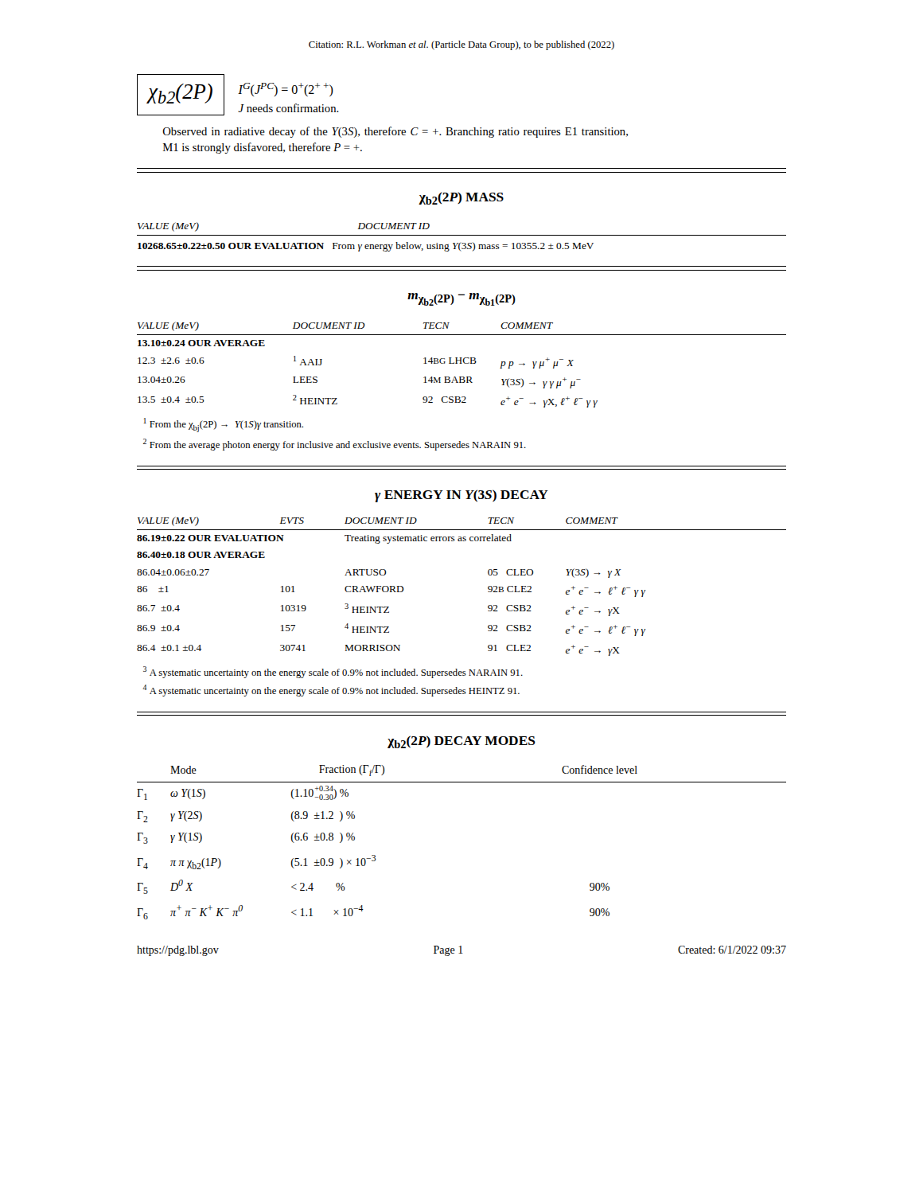Citation: R.L. Workman et al. (Particle Data Group), to be published (2022)
χb2(2P)
IG(JPC) = 0+(2+ +)
J needs confirmation.
Observed in radiative decay of the Υ(3S), therefore C = +. Branching ratio requires E1 transition, M1 is strongly disfavored, therefore P = +.
χb2(2P) MASS
| VALUE (MeV) | DOCUMENT ID |
| --- | --- |
10268.65±0.22±0.50 OUR EVALUATION From γ energy below, using Υ(3S) mass = 10355.2 ± 0.5 MeV
mχb2(2P) − mχb1(2P)
| VALUE (MeV) | DOCUMENT ID | TECN | COMMENT |
| --- | --- | --- | --- |
| 13.10±0.24 OUR AVERAGE |
| 12.3 ±2.6 ±0.6 | 1 AAIJ | 14 BG LHCB | p p → γ μ + μ − X |
| 13.04±0.26 | LEES | 14 M BABR | Υ (3 S ) → γ γ μ + μ − |
| 13.5 ±0.4 ±0.5 | 2 HEINTZ | 92 CSB2 | e + e − → γ X, ℓ + ℓ − γ γ |
1 From the χbj(2P) → Υ(1S)γ transition.
2 From the average photon energy for inclusive and exclusive events. Supersedes NARAIN 91.
γ ENERGY IN Υ(3S) DECAY
| VALUE (MeV) | EVTS | DOCUMENT ID | TECN | COMMENT |
| --- | --- | --- | --- | --- |
| 86.19±0.22 OUR EVALUATION | Treating systematic errors as correlated |
| 86.40±0.18 OUR AVERAGE |
| 86.04±0.06±0.27 | | ARTUSO | 05 CLEO | Υ (3 S ) → γ X |
| 86 ±1 | 101 | CRAWFORD | 92 B CLE2 | e + e − → ℓ + ℓ − γ γ |
| 86.7 ±0.4 | 10319 | 3 HEINTZ | 92 CSB2 | e + e − → γ X |
| 86.9 ±0.4 | 157 | 4 HEINTZ | 92 CSB2 | e + e − → ℓ + ℓ − γ γ |
| 86.4 ±0.1 ±0.4 | 30741 | MORRISON | 91 CLE2 | e + e − → γ X |
3 A systematic uncertainty on the energy scale of 0.9% not included. Supersedes NARAIN 91.
4 A systematic uncertainty on the energy scale of 0.9% not included. Supersedes HEINTZ 91.
χb2(2P) DECAY MODES
| | Mode | Fraction (Γ i /Γ) | Confidence level |
| --- | --- | --- | --- |
| Γ 1 | ω Υ (1 S ) | (1.10 +0.34 −0.30 ) % | |
| Γ 2 | γ Υ (2 S ) | (8.9 ±1.2 ) % | |
| Γ 3 | γ Υ (1 S ) | (6.6 ±0.8 ) % | |
| Γ 4 | π π χ b2 (1 P ) | (5.1 ±0.9 ) × 10 −3 | |
| Γ 5 | D 0 X | < 2.4 % | 90% |
| Γ 6 | π + π − K + K − π 0 | < 1.1 × 10 −4 | 90% |
https://pdg.lbl.gov Page 1 Created: 6/1/2022 09:37